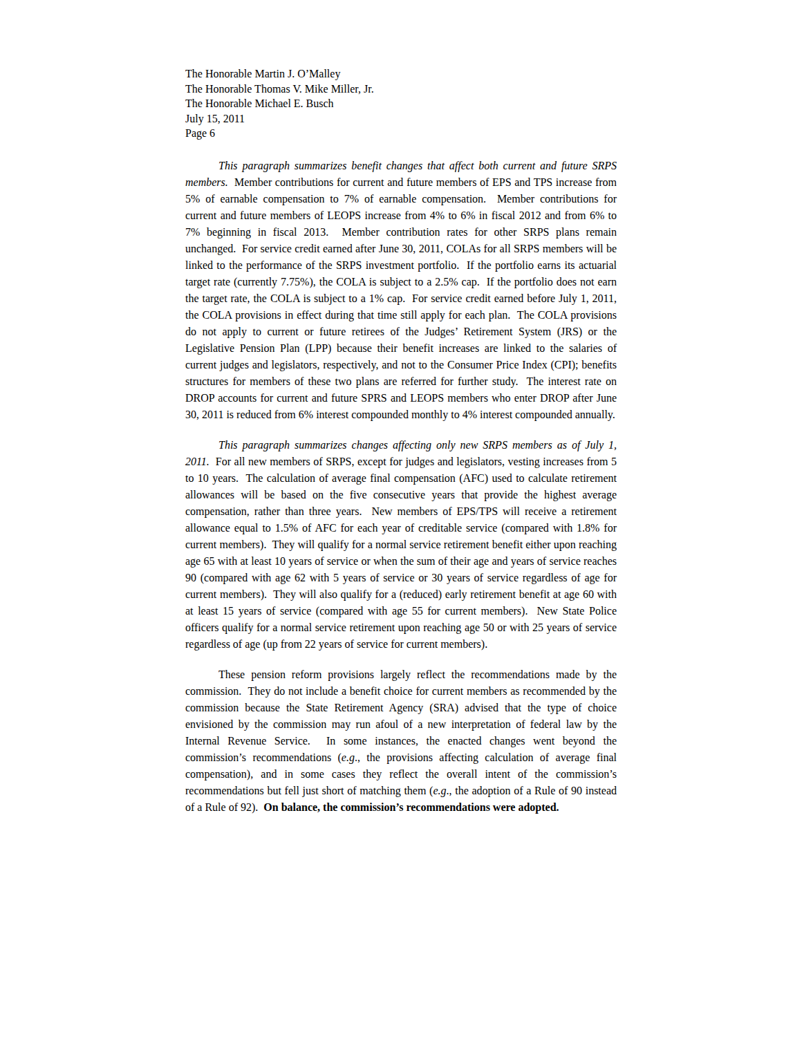The Honorable Martin J. O’Malley
The Honorable Thomas V. Mike Miller, Jr.
The Honorable Michael E. Busch
July 15, 2011
Page 6
This paragraph summarizes benefit changes that affect both current and future SRPS members. Member contributions for current and future members of EPS and TPS increase from 5% of earnable compensation to 7% of earnable compensation. Member contributions for current and future members of LEOPS increase from 4% to 6% in fiscal 2012 and from 6% to 7% beginning in fiscal 2013. Member contribution rates for other SRPS plans remain unchanged. For service credit earned after June 30, 2011, COLAs for all SRPS members will be linked to the performance of the SRPS investment portfolio. If the portfolio earns its actuarial target rate (currently 7.75%), the COLA is subject to a 2.5% cap. If the portfolio does not earn the target rate, the COLA is subject to a 1% cap. For service credit earned before July 1, 2011, the COLA provisions in effect during that time still apply for each plan. The COLA provisions do not apply to current or future retirees of the Judges’ Retirement System (JRS) or the Legislative Pension Plan (LPP) because their benefit increases are linked to the salaries of current judges and legislators, respectively, and not to the Consumer Price Index (CPI); benefits structures for members of these two plans are referred for further study. The interest rate on DROP accounts for current and future SPRS and LEOPS members who enter DROP after June 30, 2011 is reduced from 6% interest compounded monthly to 4% interest compounded annually.
This paragraph summarizes changes affecting only new SRPS members as of July 1, 2011. For all new members of SRPS, except for judges and legislators, vesting increases from 5 to 10 years. The calculation of average final compensation (AFC) used to calculate retirement allowances will be based on the five consecutive years that provide the highest average compensation, rather than three years. New members of EPS/TPS will receive a retirement allowance equal to 1.5% of AFC for each year of creditable service (compared with 1.8% for current members). They will qualify for a normal service retirement benefit either upon reaching age 65 with at least 10 years of service or when the sum of their age and years of service reaches 90 (compared with age 62 with 5 years of service or 30 years of service regardless of age for current members). They will also qualify for a (reduced) early retirement benefit at age 60 with at least 15 years of service (compared with age 55 for current members). New State Police officers qualify for a normal service retirement upon reaching age 50 or with 25 years of service regardless of age (up from 22 years of service for current members).
These pension reform provisions largely reflect the recommendations made by the commission. They do not include a benefit choice for current members as recommended by the commission because the State Retirement Agency (SRA) advised that the type of choice envisioned by the commission may run afoul of a new interpretation of federal law by the Internal Revenue Service. In some instances, the enacted changes went beyond the commission’s recommendations (e.g., the provisions affecting calculation of average final compensation), and in some cases they reflect the overall intent of the commission’s recommendations but fell just short of matching them (e.g., the adoption of a Rule of 90 instead of a Rule of 92). On balance, the commission’s recommendations were adopted.